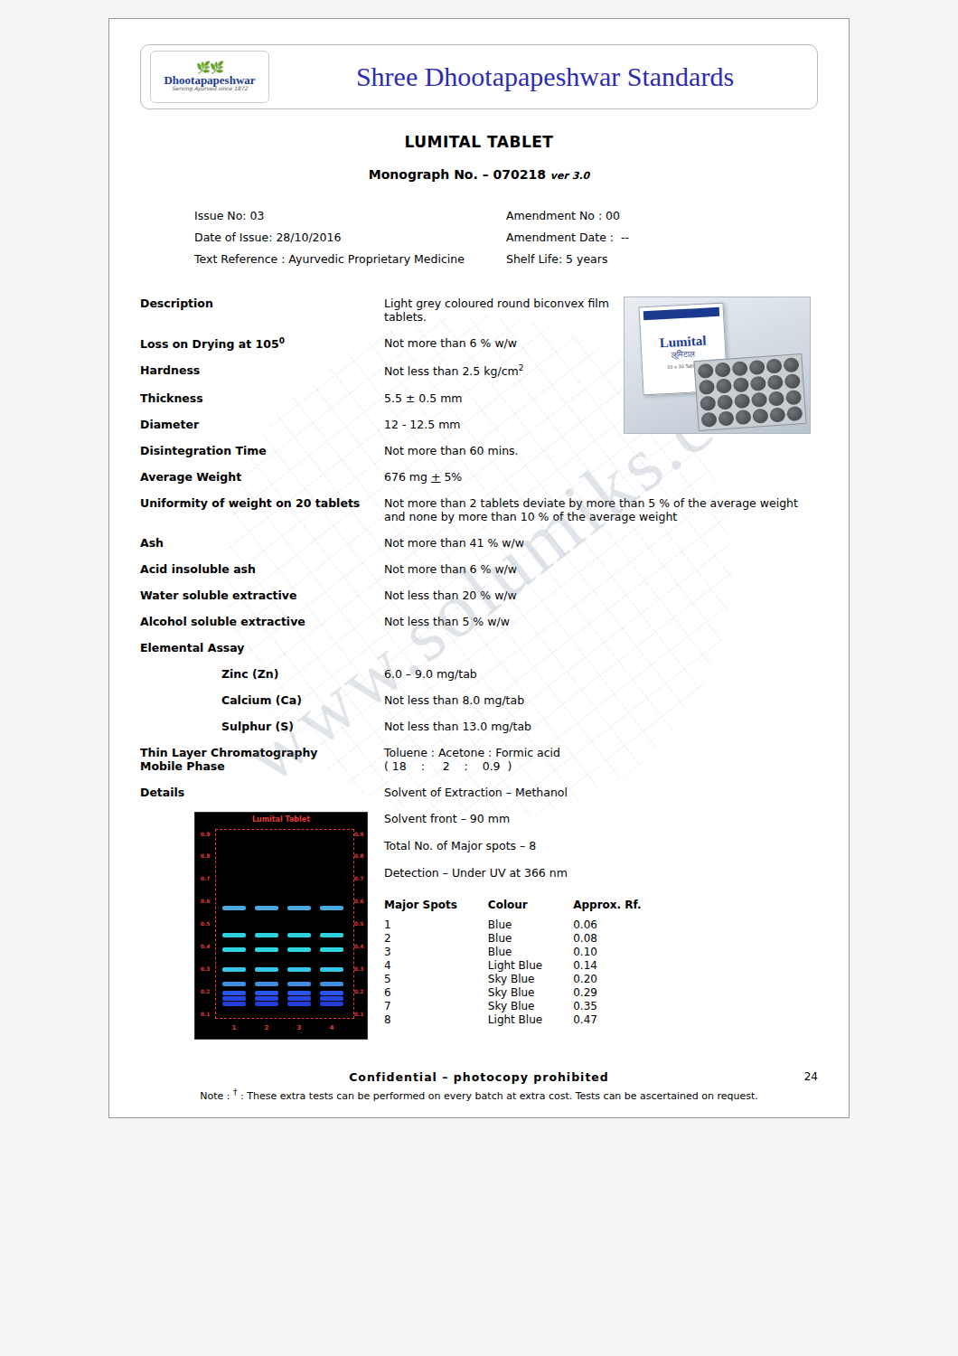www.solumiks.c
🌿🌿
Dhootapapeshwar
Serving Ayurved since 1872
Shree Dhootapapeshwar Standards
LUMITAL TABLET
Monograph No. – 070218 ver 3.0
Issue No: 03
Date of Issue: 28/10/2016
Text Reference : Ayurvedic Proprietary Medicine
Amendment No : 00
Amendment Date : --
Shelf Life: 5 years
| Description | Light grey coloured round biconvex film tablets. | Lumital लुमिटाल 10 x 30 Tablets |
| Loss on Drying at 105 0 | Not more than 6 % w/w |
| Hardness | Not less than 2.5 kg/cm 2 |
| Thickness | 5.5 ± 0.5 mm |
| Diameter | 12 - 12.5 mm |
| Disintegration Time | Not more than 60 mins. |
| Average Weight | 676 mg + 5% |
| Uniformity of weight on 20 tablets | Not more than 2 tablets deviate by more than 5 % of the average weight and none by more than 10 % of the average weight |
| Ash | Not more than 41 % w/w |
| Acid insoluble ash | Not more than 6 % w/w |
| Water soluble extractive | Not less than 20 % w/w |
| Alcohol soluble extractive | Not less than 5 % w/w |
| Elemental Assay | |
| Zinc (Zn) | 6.0 – 9.0 mg/tab |
| Calcium (Ca) | Not less than 8.0 mg/tab |
| Sulphur (S) | Not less than 13.0 mg/tab |
| Thin Layer Chromatography Mobile Phase | Toluene : Acetone : Formic acid ( 18 : 2 : 0.9 ) |
| Details | Solvent of Extraction – Methanol |
| Lumital Tablet 0.9 0.8 0.7 0.6 0.5 0.4 0.3 0.2 0.1 0.9 0.8 0.7 0.6 0.5 0.4 0.3 0.2 0.1 1 2 3 4 | Solvent front – 90 mm Total No. of Major spots – 8 Detection – Under UV at 366 nm / Major Spots / Colour / Approx. Rf. / / --- / --- / --- / / 1 / Blue / 0.06 / / 2 / Blue / 0.08 / / 3 / Blue / 0.10 / / 4 / Light Blue / 0.14 / / 5 / Sky Blue / 0.20 / / 6 / Sky Blue / 0.29 / / 7 / Sky Blue / 0.35 / / 8 / Light Blue / 0.47 / |
24
Confidential – photocopy prohibited
Note : † : These extra tests can be performed on every batch at extra cost. Tests can be ascertained on request.